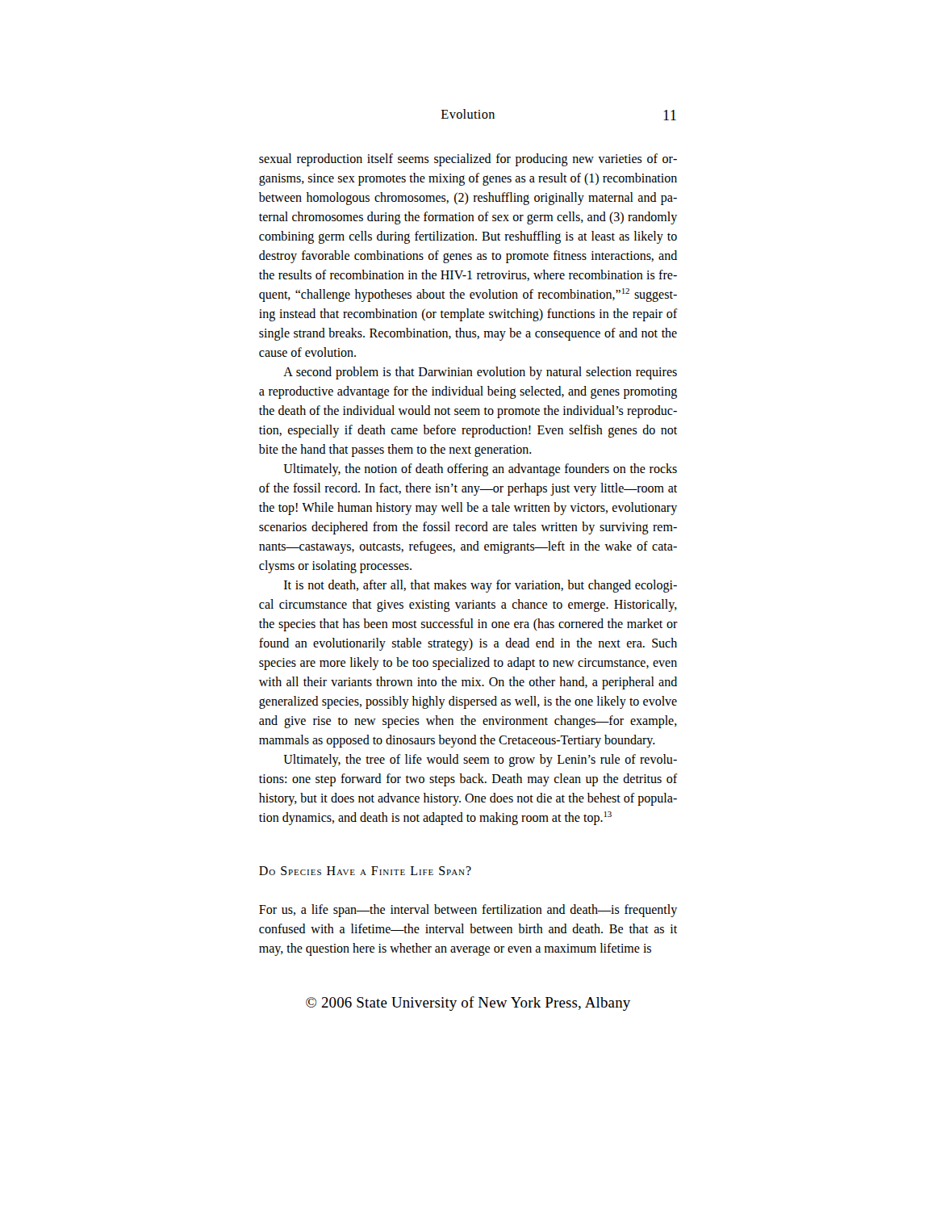Evolution 11
sexual reproduction itself seems specialized for producing new varieties of organisms, since sex promotes the mixing of genes as a result of (1) recombination between homologous chromosomes, (2) reshuffling originally maternal and paternal chromosomes during the formation of sex or germ cells, and (3) randomly combining germ cells during fertilization. But reshuffling is at least as likely to destroy favorable combinations of genes as to promote fitness interactions, and the results of recombination in the HIV-1 retrovirus, where recombination is frequent, “challenge hypotheses about the evolution of recombination,”12 suggesting instead that recombination (or template switching) functions in the repair of single strand breaks. Recombination, thus, may be a consequence of and not the cause of evolution.
A second problem is that Darwinian evolution by natural selection requires a reproductive advantage for the individual being selected, and genes promoting the death of the individual would not seem to promote the individual’s reproduction, especially if death came before reproduction! Even selfish genes do not bite the hand that passes them to the next generation.
Ultimately, the notion of death offering an advantage founders on the rocks of the fossil record. In fact, there isn’t any—or perhaps just very little—room at the top! While human history may well be a tale written by victors, evolutionary scenarios deciphered from the fossil record are tales written by surviving remnants—castaways, outcasts, refugees, and emigrants—left in the wake of cataclysms or isolating processes.
It is not death, after all, that makes way for variation, but changed ecological circumstance that gives existing variants a chance to emerge. Historically, the species that has been most successful in one era (has cornered the market or found an evolutionarily stable strategy) is a dead end in the next era. Such species are more likely to be too specialized to adapt to new circumstance, even with all their variants thrown into the mix. On the other hand, a peripheral and generalized species, possibly highly dispersed as well, is the one likely to evolve and give rise to new species when the environment changes—for example, mammals as opposed to dinosaurs beyond the Cretaceous-Tertiary boundary.
Ultimately, the tree of life would seem to grow by Lenin’s rule of revolutions: one step forward for two steps back. Death may clean up the detritus of history, but it does not advance history. One does not die at the behest of population dynamics, and death is not adapted to making room at the top.13
Do Species Have a Finite Life Span?
For us, a life span—the interval between fertilization and death—is frequently confused with a lifetime—the interval between birth and death. Be that as it may, the question here is whether an average or even a maximum lifetime is
© 2006 State University of New York Press, Albany